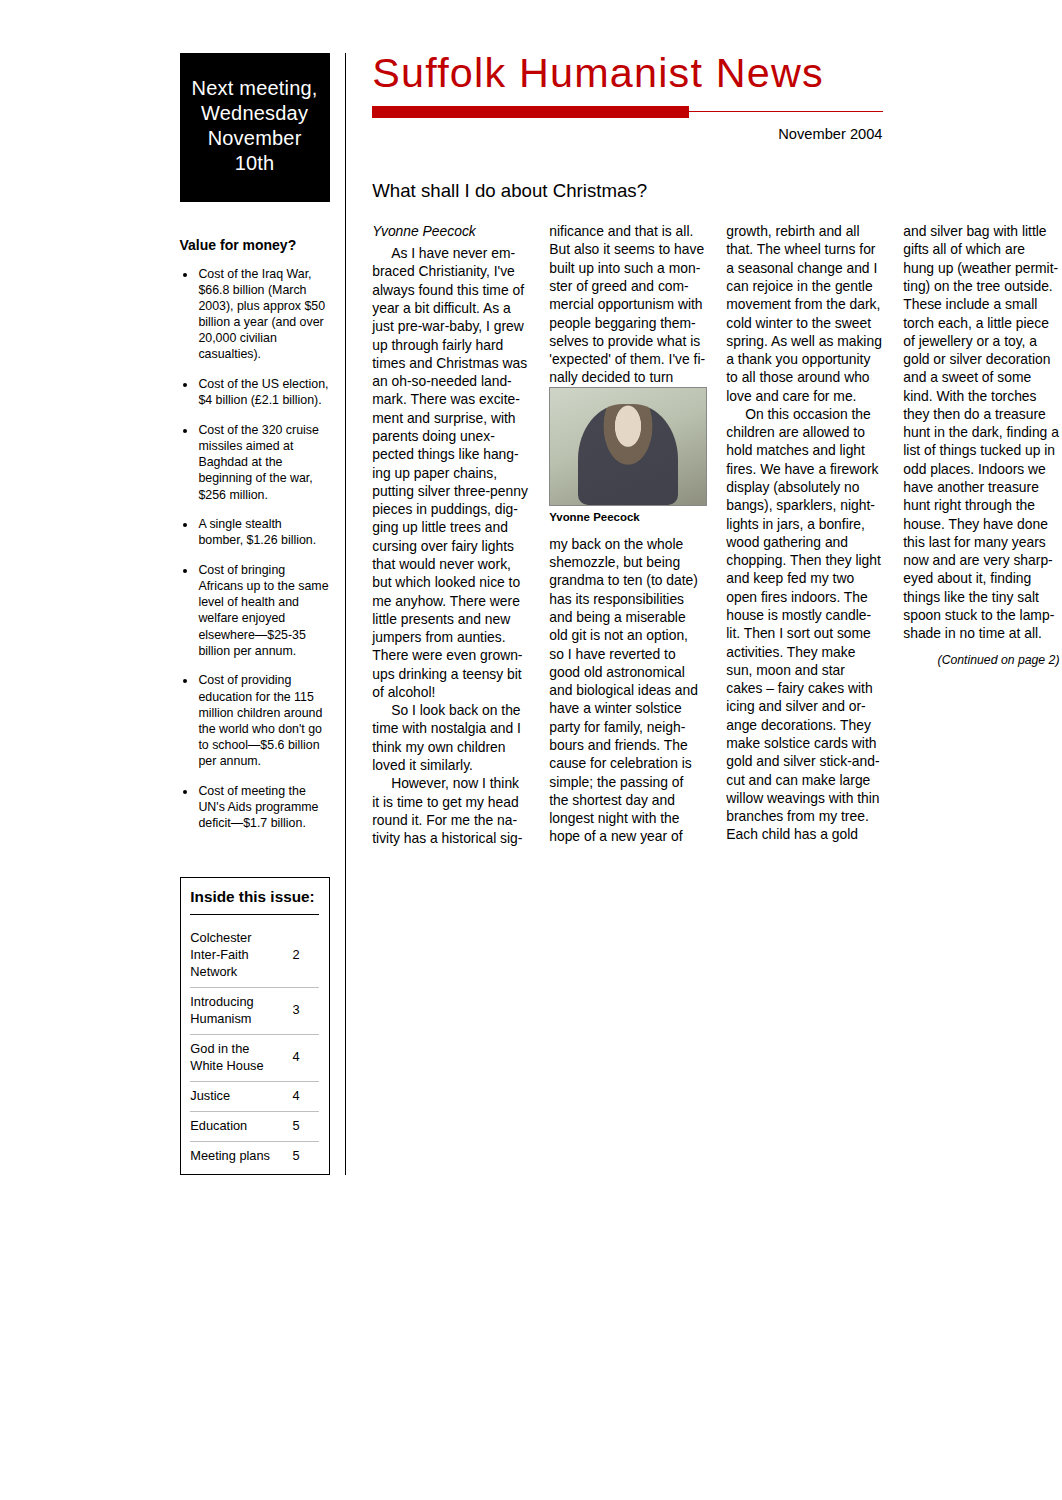Next meeting,
Wednesday
November 10th
Value for money?
Cost of the Iraq War, $66.8 billion (March 2003), plus approx $50 billion a year (and over 20,000 civilian casualties).
Cost of the US election, $4 billion (£2.1 billion).
Cost of the 320 cruise missiles aimed at Baghdad at the beginning of the war, $256 million.
A single stealth bomber, $1.26 billion.
Cost of bringing Africans up to the same level of health and welfare enjoyed elsewhere—$25-35 billion per annum.
Cost of providing education for the 115 million children around the world who don't go to school—$5.6 billion per annum.
Cost of meeting the UN's Aids programme deficit—$1.7 billion.
Inside this issue:
| Colchester Inter-Faith Network | 2 |
| Introducing Humanism | 3 |
| God in the White House | 4 |
| Justice | 4 |
| Education | 5 |
| Meeting plans | 5 |
Suffolk Humanist News
November 2004
What shall I do about Christmas?
Yvonne Peecock
As I have never embraced Christianity, I've always found this time of year a bit difficult. As a just pre-war-baby, I grew up through fairly hard times and Christmas was an oh-so-needed land-mark. There was excitement and surprise, with parents doing unexpected things like hanging up paper chains, putting silver three-penny pieces in puddings, digging up little trees and cursing over fairy lights that would never work, but which looked nice to me anyhow. There were little presents and new jumpers from aunties. There were even grown-ups drinking a teensy bit of alcohol!
So I look back on the time with nostalgia and I think my own children loved it similarly.
However, now I think it is time to get my head round it. For me the nativity has a historical significance and that is all. But also it seems to have built up into such a monster of greed and commercial opportunism with people beggaring themselves to provide what is 'expected' of them. I've finally decided to turn
Yvonne Peecock
my back on the whole shemozzle, but being grandma to ten (to date) has its responsibilities and being a miserable old git is not an option, so I have reverted to good old astronomical and biological ideas and have a winter solstice party for family, neighbours and friends. The cause for celebration is simple; the passing of the shortest day and longest night with the hope of a new year of growth, rebirth and all that. The wheel turns for a seasonal change and I can rejoice in the gentle movement from the dark, cold winter to the sweet spring. As well as making a thank you opportunity to all those around who love and care for me.
On this occasion the children are allowed to hold matches and light fires. We have a firework display (absolutely no bangs), sparklers, night-lights in jars, a bonfire, wood gathering and chopping. Then they light and keep fed my two open fires indoors. The house is mostly candle-lit. Then I sort out some activities. They make sun, moon and star cakes – fairy cakes with icing and silver and orange decorations. They make solstice cards with gold and silver stick-and-cut and can make large willow weavings with thin branches from my tree. Each child has a gold and silver bag with little gifts all of which are hung up (weather permitting) on the tree outside. These include a small torch each, a little piece of jewellery or a toy, a gold or silver decoration and a sweet of some kind. With the torches they then do a treasure hunt in the dark, finding a list of things tucked up in odd places. Indoors we have another treasure hunt right through the house. They have done this last for many years now and are very sharp-eyed about it, finding things like the tiny salt spoon stuck to the lamp-shade in no time at all.
(Continued on page 2)